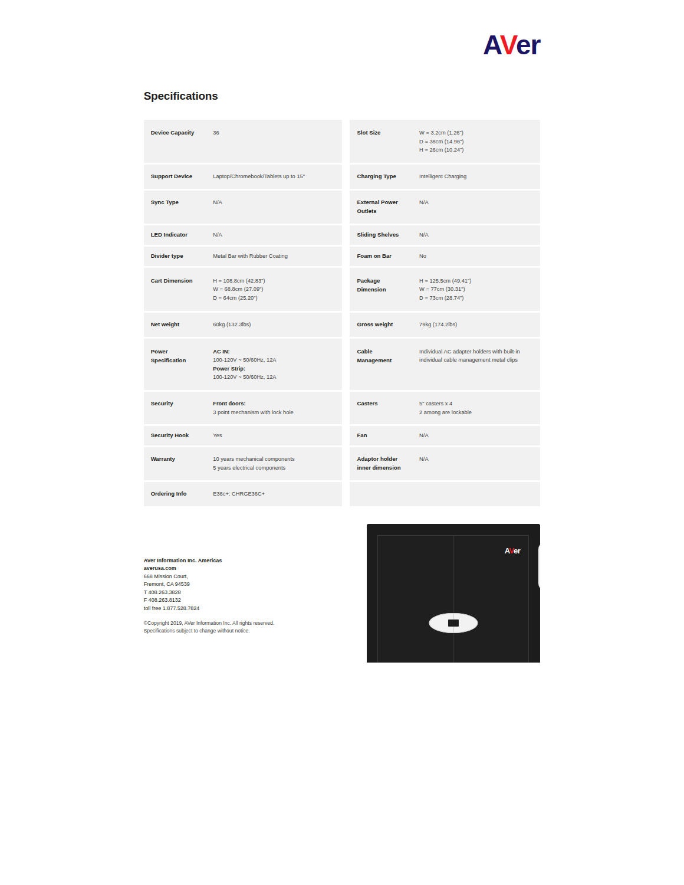AVer
Specifications
| Device Capacity | 36 | | Slot Size | W = 3.2cm (1.26") D = 38cm (14.96") H = 26cm (10.24") |
| Support Device | Laptop/Chromebook/Tablets up to 15" | | Charging Type | Intelligent Charging |
| Sync Type | N/A | | External Power Outlets | N/A |
| LED Indicator | N/A | | Sliding Shelves | N/A |
| Divider type | Metal Bar with Rubber Coating | | Foam on Bar | No |
| Cart Dimension | H = 108.8cm (42.83") W = 68.8cm (27.09") D = 64cm (25.20") | | Package Dimension | H = 125.5cm (49.41") W = 77cm (30.31") D = 73cm (28.74") |
| Net weight | 60kg (132.3lbs) | | Gross weight | 79kg (174.2lbs) |
| Power Specification | AC IN: 100-120V ~ 50/60Hz, 12A Power Strip: 100-120V ~ 50/60Hz, 12A | | Cable Management | Individual AC adapter holders with built-in individual cable management metal clips |
| Security | Front doors: 3 point mechanism with lock hole | | Casters | 5" casters x 4 2 among are lockable |
| Security Hook | Yes | | Fan | N/A |
| Warranty | 10 years mechanical components 5 years electrical components | | Adaptor holder inner dimension | N/A |
| Ordering Info | E36c+: CHRGE36C+ | | | |
AVer Information Inc. Americas
averusa.com
668 Mission Court,
Fremont, CA 94539
T 408.263.3828
F 408.263.8132
toll free 1.877.528.7824
©Copyright 2019, AVer Information Inc. All rights reserved.
Specifications subject to change without notice.
AVer